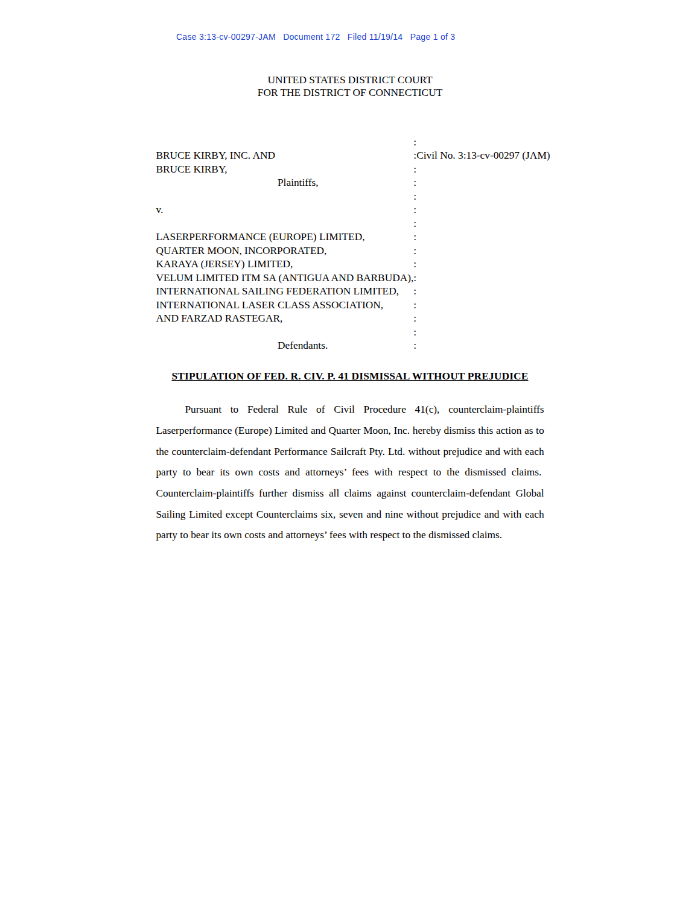Case 3:13-cv-00297-JAM Document 172 Filed 11/19/14 Page 1 of 3
UNITED STATES DISTRICT COURT
FOR THE DISTRICT OF CONNECTICUT
| | : | |
| BRUCE KIRBY, INC. AND | : | Civil No. 3:13-cv-00297 (JAM) |
| BRUCE KIRBY, | : | |
| Plaintiffs, | : | |
| | : | |
| v. | : | |
| | : | |
| LASERPERFORMANCE (EUROPE) LIMITED, | : | |
| QUARTER MOON, INCORPORATED, | : | |
| KARAYA (JERSEY) LIMITED, | : | |
| VELUM LIMITED ITM SA (ANTIGUA AND BARBUDA), | : | |
| INTERNATIONAL SAILING FEDERATION LIMITED, | : | |
| INTERNATIONAL LASER CLASS ASSOCIATION, | : | |
| AND FARZAD RASTEGAR, | : | |
| | : | |
| Defendants. | : | |
STIPULATION OF FED. R. CIV. P. 41 DISMISSAL WITHOUT PREJUDICE
Pursuant to Federal Rule of Civil Procedure 41(c), counterclaim-plaintiffs Laserperformance (Europe) Limited and Quarter Moon, Inc. hereby dismiss this action as to the counterclaim-defendant Performance Sailcraft Pty. Ltd. without prejudice and with each party to bear its own costs and attorneys’ fees with respect to the dismissed claims. Counterclaim-plaintiffs further dismiss all claims against counterclaim-defendant Global Sailing Limited except Counterclaims six, seven and nine without prejudice and with each party to bear its own costs and attorneys’ fees with respect to the dismissed claims.